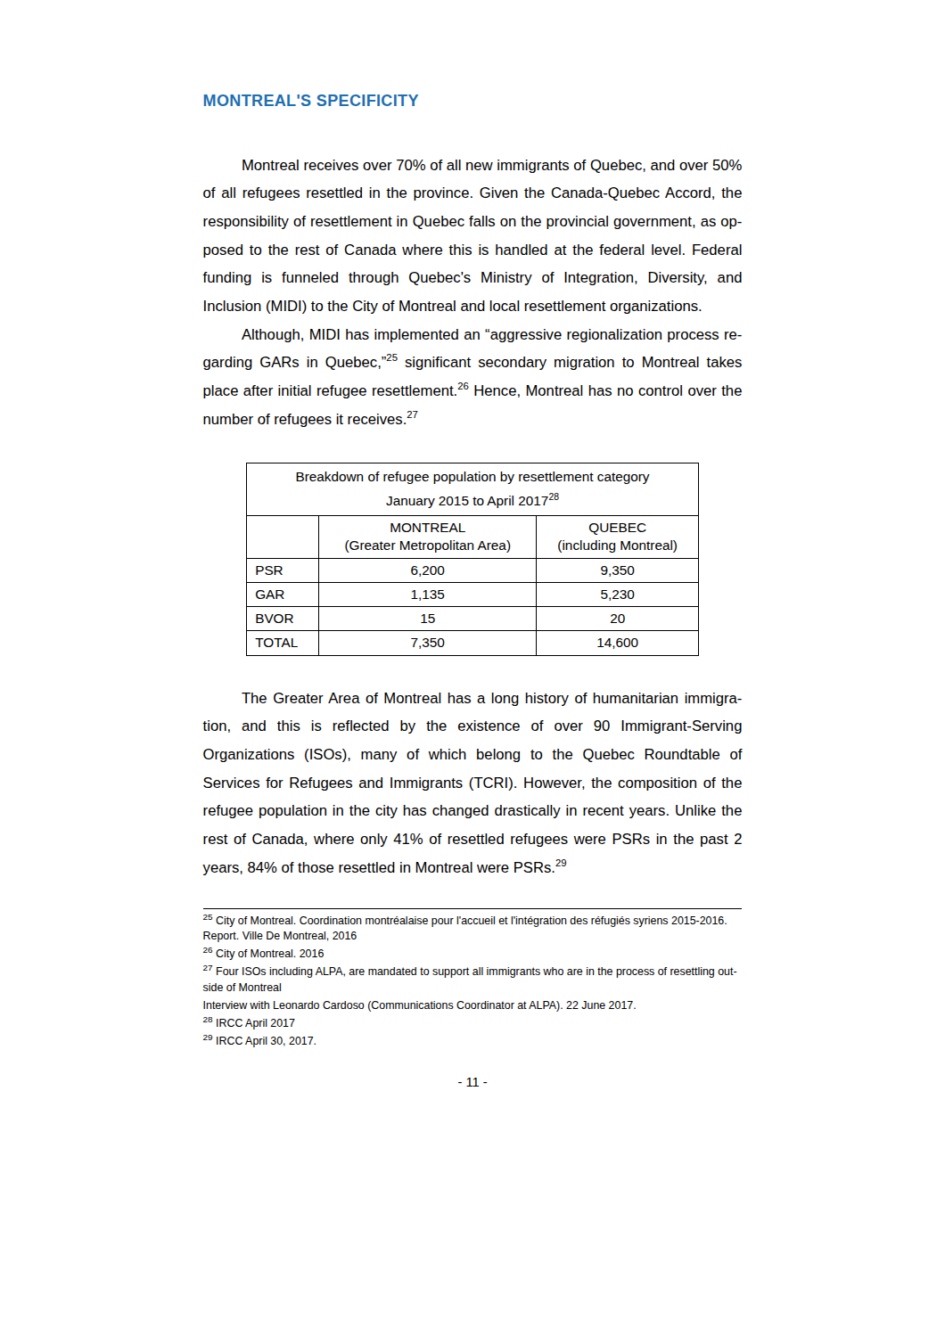Montreal's Specificity
Montreal receives over 70% of all new immigrants of Quebec, and over 50% of all refugees resettled in the province. Given the Canada-Quebec Accord, the responsibility of resettlement in Quebec falls on the provincial government, as opposed to the rest of Canada where this is handled at the federal level. Federal funding is funneled through Quebec's Ministry of Integration, Diversity, and Inclusion (MIDI) to the City of Montreal and local resettlement organizations.
Although, MIDI has implemented an “aggressive regionalization process regarding GARs in Quebec,”25 significant secondary migration to Montreal takes place after initial refugee resettlement.26 Hence, Montreal has no control over the number of refugees it receives.27
| Breakdown of refugee population by resettlement category |
| January 2015 to April 2017 28 |
| | MONTREAL (Greater Metropolitan Area) | QUEBEC (including Montreal) |
| PSR | 6,200 | 9,350 |
| GAR | 1,135 | 5,230 |
| BVOR | 15 | 20 |
| TOTAL | 7,350 | 14,600 |
The Greater Area of Montreal has a long history of humanitarian immigration, and this is reflected by the existence of over 90 Immigrant-Serving Organizations (ISOs), many of which belong to the Quebec Roundtable of Services for Refugees and Immigrants (TCRI). However, the composition of the refugee population in the city has changed drastically in recent years. Unlike the rest of Canada, where only 41% of resettled refugees were PSRs in the past 2 years, 84% of those resettled in Montreal were PSRs.29
25 City of Montreal. Coordination montréalaise pour l'accueil et l'intégration des réfugiés syriens 2015-2016. Report. Ville De Montreal, 2016
26 City of Montreal. 2016
27 Four ISOs including ALPA, are mandated to support all immigrants who are in the process of resettling outside of Montreal
Interview with Leonardo Cardoso (Communications Coordinator at ALPA). 22 June 2017.
28 IRCC April 2017
29 IRCC April 30, 2017.
- 11 -